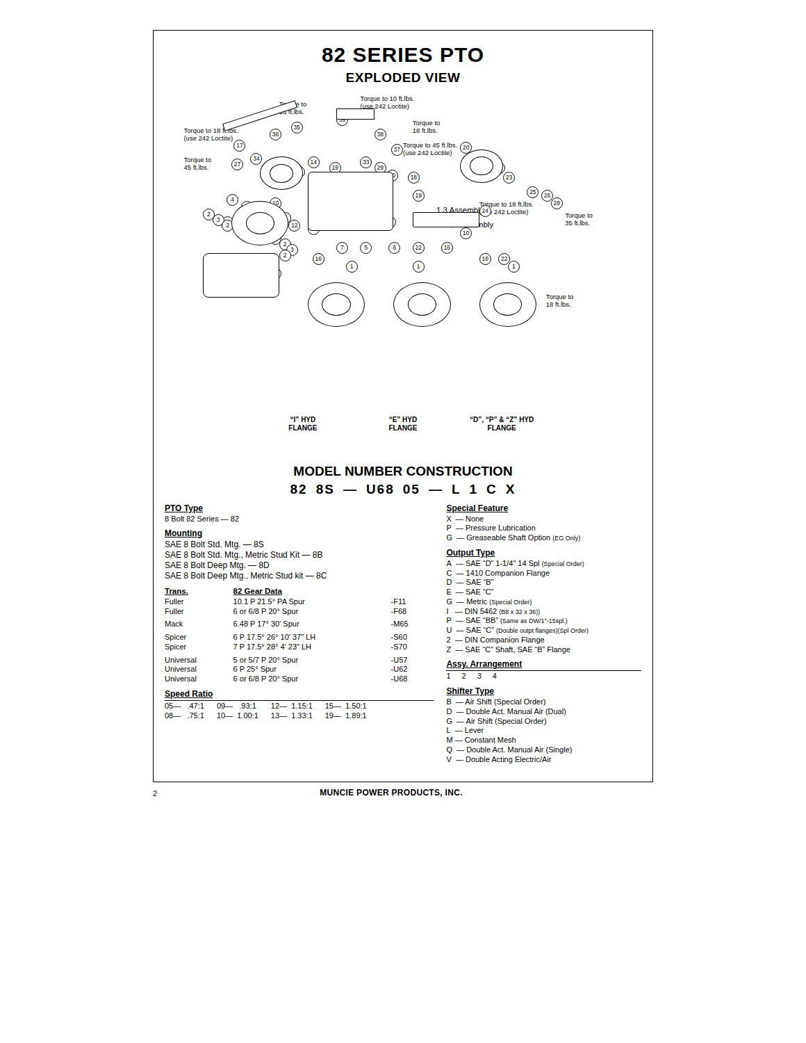82 SERIES PTO
EXPLODED VIEW
Torque to
16 ft.lbs.
Torque to 10 ft.lbs.
(use 242 Loctite)
Torque to
18 ft.lbs.
Torque to 45 ft.lbs.
(use 242 Loctite)
Torque to 18 ft.lbs.
(use 242 Loctite)
Torque to
45 ft.lbs.
Torque to 18 ft.lbs.
(use 242 Loctite)
Torque to
35 ft.lbs.
Torque to
18 ft.lbs.
1,3 Assembly
2,4 Assembly
“I” HYD
FLANGE
“E” HYD
FLANGE
“D”, “P” & “Z” HYD
FLANGE
17
36
35
39
38
37
33
14
19
29
30
31
18
19
14
15
20
21
22
23
25
26
28
24
34
27
21
26
21
9
8
4
10
11
12
13
7
5
6
22
16
10
2
3
2
5
6
7
2
3
2
32
16
1
1
1
22
16
MODEL NUMBER CONSTRUCTION
828S—U6805—L 1 CX
PTO Type
8 Bolt 82 Series — 82
Mounting
SAE 8 Bolt Std. Mtg. — 8S
SAE 8 Bolt Std. Mtg., Metric Stud Kit — 8B
SAE 8 Bolt Deep Mtg. — 8D
SAE 8 Bolt Deep Mtg., Metric Stud kit — 8C
| Trans. | 82 Gear Data | |
| --- | --- | --- |
| Fuller | 10.1 P 21.5° PA Spur | -F11 |
| Fuller | 6 or 6/8 P 20° Spur | -F68 |
| Mack | 6.48 P 17° 30' Spur | -M65 |
| Spicer | 6 P 17.5° 26° 10' 37" LH | -S60 |
| Spicer | 7 P 17.5° 28° 4' 23" LH | -S70 |
| Universal | 5 or 5/7 P 20° Spur | -U57 |
| Universal | 6 P 25° Spur | -U62 |
| Universal | 6 or 6/8 P 20° Spur | -U68 |
Speed Ratio
05— .47:1
09— .93:1
12— 1.15:1
15— 1.50:1
08— .75:1
10— 1.00:1
13— 1.33:1
19— 1.89:1
Special Feature
X — None
P — Pressure Lubrication
G — Greaseable Shaft Option (EG Only)
Output Type
A — SAE “D” 1-1/4" 14 Spl (Special Order)
C — 1410 Companion Flange
D — SAE “B”
E — SAE “C”
G — Metric (Special Order)
I — DIN 5462 (B8 x 32 x 36))
P — SAE “BB” (Same as DW/1"-15spl.)
U — SAE “C” (Double outpt flanges)(Spl Order)
2 — DIN Companion Flange
Z — SAE “C” Shaft, SAE “B” Flange
Assy. Arrangement
1234
Shifter Type
B — Air Shift (Special Order)
D — Double Act. Manual Air (Dual)
G — Air Shift (Special Order)
L — Lever
M — Constant Mesh
Q — Double Act. Manual Air (Single)
V — Double Acting Electric/Air
2
MUNCIE POWER PRODUCTS, INC.